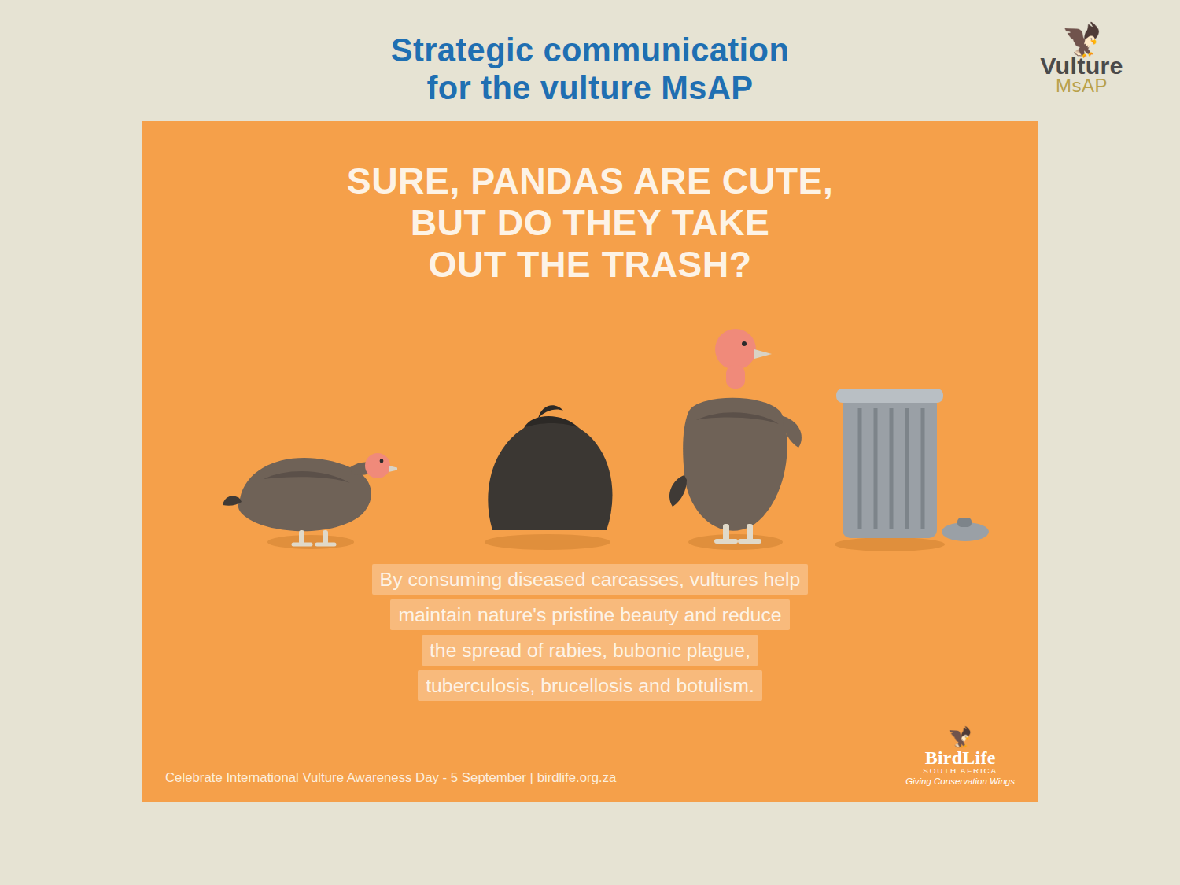🦅 Vulture MsAP
Strategic communication
for the vulture MsAP
Sure, pandas are cute,
but do they take
out the trash?
By consuming diseased carcasses, vultures help
maintain nature's pristine beauty and reduce
the spread of rabies, bubonic plague,
tuberculosis, brucellosis and botulism.
Celebrate International Vulture Awareness Day - 5 September | birdlife.org.za
🦅 BirdLife SOUTH AFRICA Giving Conservation Wings